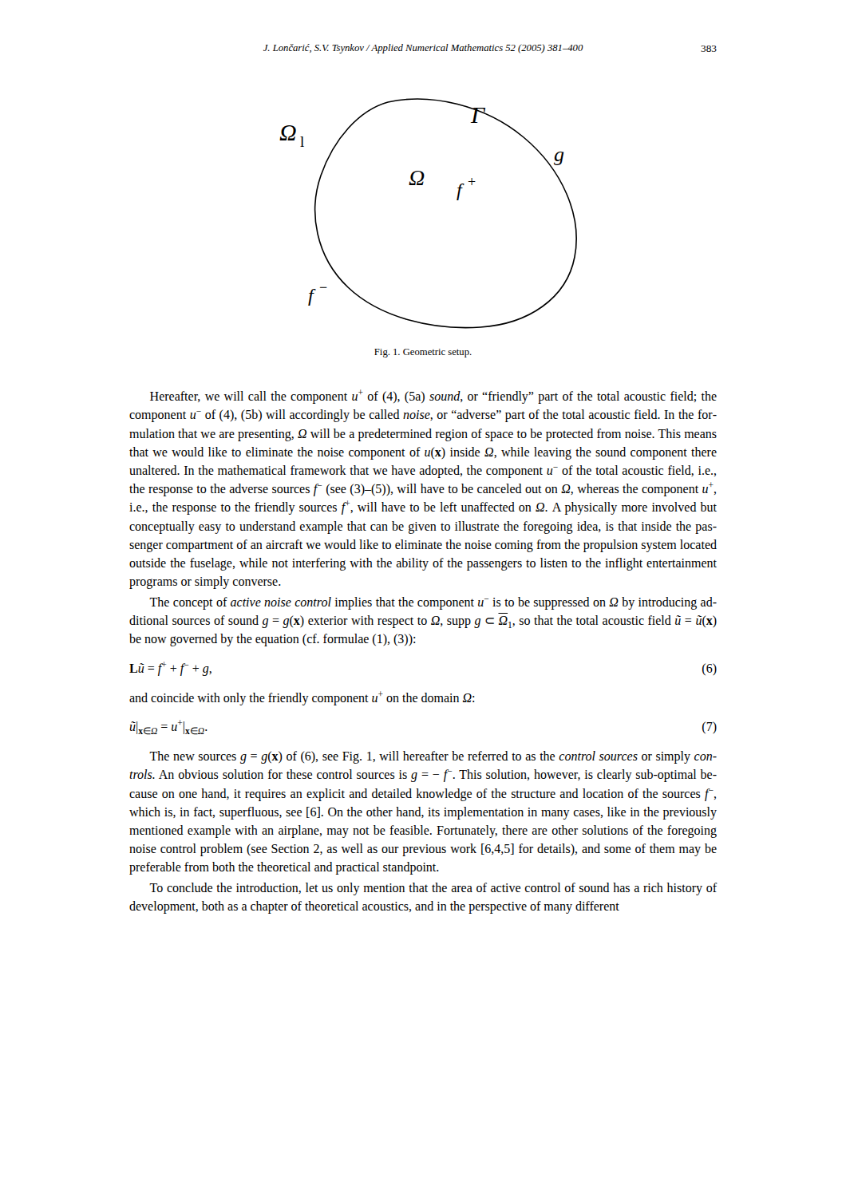J. Lončarić, S.V. Tsynkov / Applied Numerical Mathematics 52 (2005) 381–400
383
Γ Ω l g Ω f + f −
Fig. 1. Geometric setup.
Hereafter, we will call the component u+ of (4), (5a) sound, or “friendly” part of the total acoustic field; the component u− of (4), (5b) will accordingly be called noise, or “adverse” part of the total acoustic field. In the formulation that we are presenting, Ω will be a predetermined region of space to be protected from noise. This means that we would like to eliminate the noise component of u(x) inside Ω, while leaving the sound component there unaltered. In the mathematical framework that we have adopted, the component u− of the total acoustic field, i.e., the response to the adverse sources f− (see (3)–(5)), will have to be canceled out on Ω, whereas the component u+, i.e., the response to the friendly sources f+, will have to be left unaffected on Ω. A physically more involved but conceptually easy to understand example that can be given to illustrate the foregoing idea, is that inside the passenger compartment of an aircraft we would like to eliminate the noise coming from the propulsion system located outside the fuselage, while not interfering with the ability of the passengers to listen to the inflight entertainment programs or simply converse.
The concept of active noise control implies that the component u− is to be suppressed on Ω by introducing additional sources of sound g = g(x) exterior with respect to Ω, supp g ⊂ Ω1, so that the total acoustic field ũ = ũ(x) be now governed by the equation (cf. formulae (1), (3)):
Lũ = f+ + f− + g,
(6)
and coincide with only the friendly component u+ on the domain Ω:
ũ|x∈Ω = u+|x∈Ω.
(7)
The new sources g = g(x) of (6), see Fig. 1, will hereafter be referred to as the control sources or simply controls. An obvious solution for these control sources is g = − f−. This solution, however, is clearly sub-optimal because on one hand, it requires an explicit and detailed knowledge of the structure and location of the sources f−, which is, in fact, superfluous, see [6]. On the other hand, its implementation in many cases, like in the previously mentioned example with an airplane, may not be feasible. Fortunately, there are other solutions of the foregoing noise control problem (see Section 2, as well as our previous work [6,4,5] for details), and some of them may be preferable from both the theoretical and practical standpoint.
To conclude the introduction, let us only mention that the area of active control of sound has a rich history of development, both as a chapter of theoretical acoustics, and in the perspective of many different